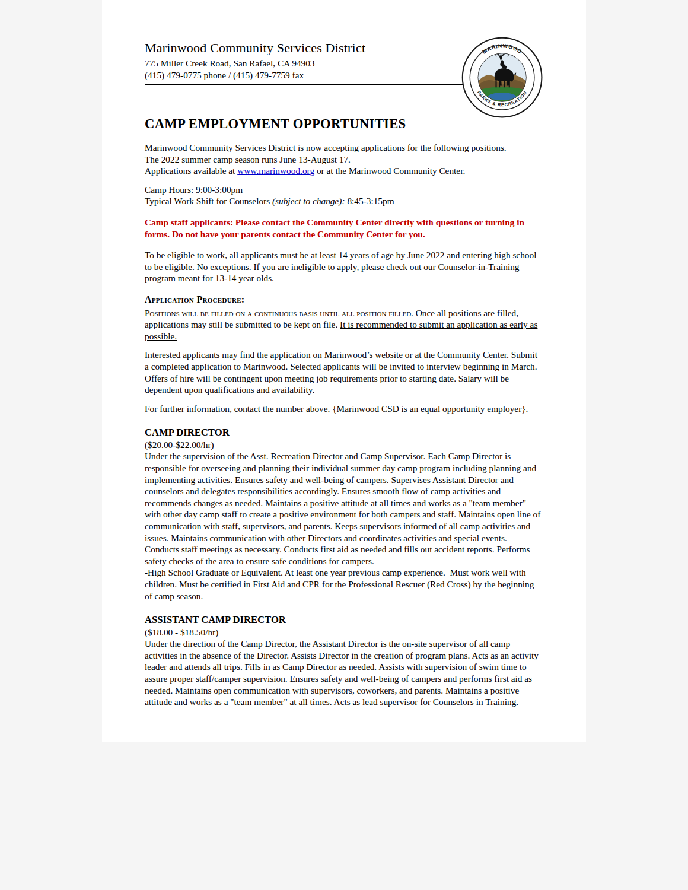Marinwood Community Services District
775 Miller Creek Road, San Rafael, CA 94903
(415) 479-0775 phone / (415) 479-7759 fax
MARINWOOD PARKS & RECREATION
CAMP EMPLOYMENT OPPORTUNITIES
Marinwood Community Services District is now accepting applications for the following positions.
The 2022 summer camp season runs June 13-August 17.
Applications available at www.marinwood.org or at the Marinwood Community Center.
Camp Hours: 9:00-3:00pm
Typical Work Shift for Counselors (subject to change): 8:45-3:15pm
Camp staff applicants: Please contact the Community Center directly with questions or turning in forms. Do not have your parents contact the Community Center for you.
To be eligible to work, all applicants must be at least 14 years of age by June 2022 and entering high school to be eligible. No exceptions. If you are ineligible to apply, please check out our Counselor-in-Training program meant for 13-14 year olds.
Application Procedure:
Positions will be filled on a continuous basis until all position filled. Once all positions are filled, applications may still be submitted to be kept on file. It is recommended to submit an application as early as possible.
Interested applicants may find the application on Marinwood’s website or at the Community Center. Submit a completed application to Marinwood. Selected applicants will be invited to interview beginning in March. Offers of hire will be contingent upon meeting job requirements prior to starting date. Salary will be dependent upon qualifications and availability.
For further information, contact the number above. {Marinwood CSD is an equal opportunity employer}.
CAMP DIRECTOR
($20.00-$22.00/hr)
Under the supervision of the Asst. Recreation Director and Camp Supervisor. Each Camp Director is responsible for overseeing and planning their individual summer day camp program including planning and implementing activities. Ensures safety and well-being of campers. Supervises Assistant Director and counselors and delegates responsibilities accordingly. Ensures smooth flow of camp activities and recommends changes as needed. Maintains a positive attitude at all times and works as a "team member" with other day camp staff to create a positive environment for both campers and staff. Maintains open line of communication with staff, supervisors, and parents. Keeps supervisors informed of all camp activities and issues. Maintains communication with other Directors and coordinates activities and special events. Conducts staff meetings as necessary. Conducts first aid as needed and fills out accident reports. Performs safety checks of the area to ensure safe conditions for campers.
-High School Graduate or Equivalent. At least one year previous camp experience. Must work well with children. Must be certified in First Aid and CPR for the Professional Rescuer (Red Cross) by the beginning of camp season.
ASSISTANT CAMP DIRECTOR
($18.00 - $18.50/hr)
Under the direction of the Camp Director, the Assistant Director is the on-site supervisor of all camp activities in the absence of the Director. Assists Director in the creation of program plans. Acts as an activity leader and attends all trips. Fills in as Camp Director as needed. Assists with supervision of swim time to assure proper staff/camper supervision. Ensures safety and well-being of campers and performs first aid as needed. Maintains open communication with supervisors, coworkers, and parents. Maintains a positive attitude and works as a "team member" at all times. Acts as lead supervisor for Counselors in Training.